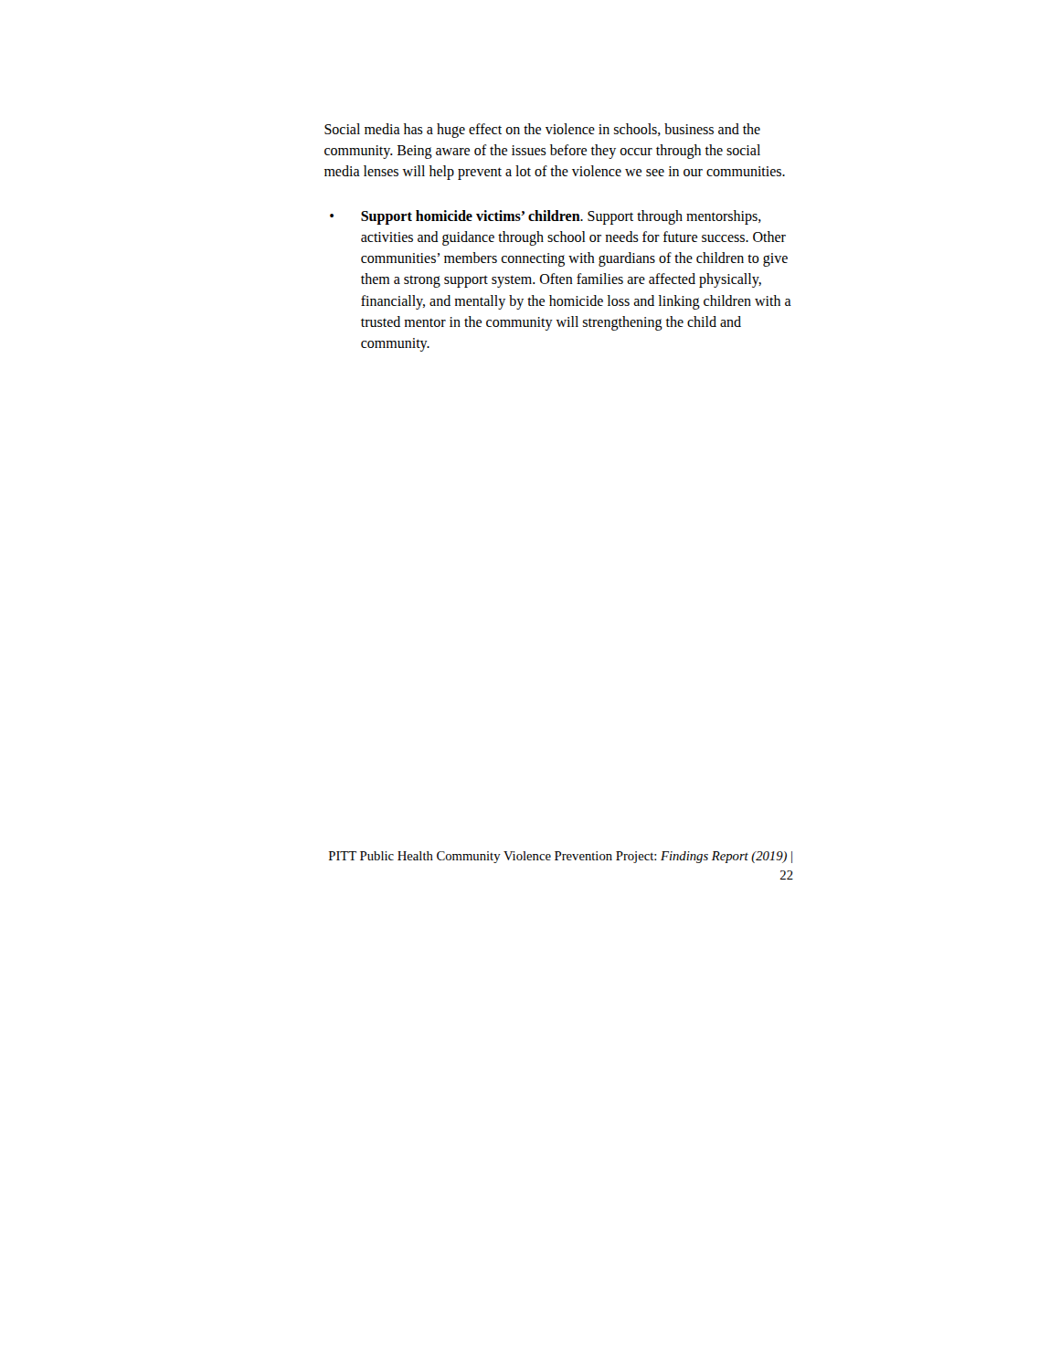Social media has a huge effect on the violence in schools, business and the community. Being aware of the issues before they occur through the social media lenses will help prevent a lot of the violence we see in our communities.
Support homicide victims’ children. Support through mentorships, activities and guidance through school or needs for future success. Other communities’ members connecting with guardians of the children to give them a strong support system. Often families are affected physically, financially, and mentally by the homicide loss and linking children with a trusted mentor in the community will strengthening the child and community.
PITT Public Health Community Violence Prevention Project: Findings Report (2019) | 22